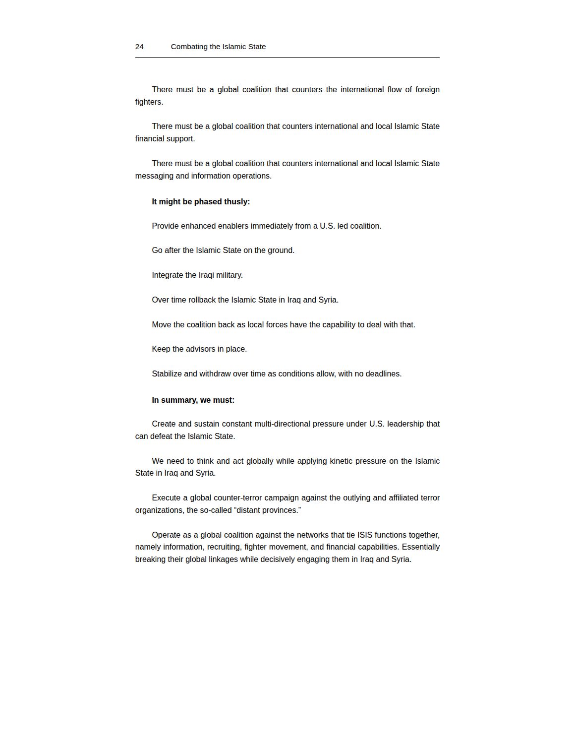24 Combating the Islamic State
There must be a global coalition that counters the international flow of foreign fighters.
There must be a global coalition that counters international and local Islamic State financial support.
There must be a global coalition that counters international and local Islamic State messaging and information operations.
It might be phased thusly:
Provide enhanced enablers immediately from a U.S. led coalition.
Go after the Islamic State on the ground.
Integrate the Iraqi military.
Over time rollback the Islamic State in Iraq and Syria.
Move the coalition back as local forces have the capability to deal with that.
Keep the advisors in place.
Stabilize and withdraw over time as conditions allow, with no deadlines.
In summary, we must:
Create and sustain constant multi-directional pressure under U.S. leadership that can defeat the Islamic State.
We need to think and act globally while applying kinetic pressure on the Islamic State in Iraq and Syria.
Execute a global counter-terror campaign against the outlying and affiliated terror organizations, the so-called “distant provinces.”
Operate as a global coalition against the networks that tie ISIS functions together, namely information, recruiting, fighter movement, and financial capabilities. Essentially breaking their global linkages while decisively engaging them in Iraq and Syria.